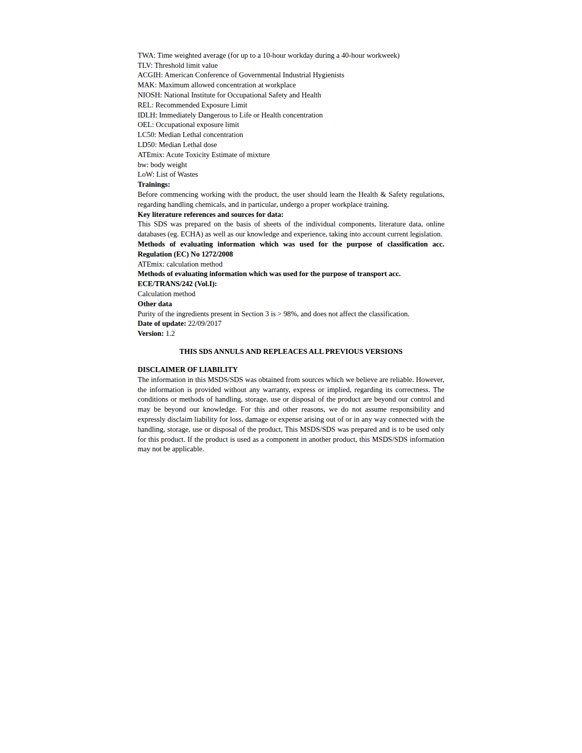TWA: Time weighted average (for up to a 10-hour workday during a 40-hour workweek)
TLV: Threshold limit value
ACGIH: American Conference of Governmental Industrial Hygienists
MAK: Maximum allowed concentration at workplace
NIOSH: National Institute for Occupational Safety and Health
REL: Recommended Exposure Limit
IDLH: Immediately Dangerous to Life or Health concentration
OEL: Occupational exposure limit
LC50: Median Lethal concentration
LD50: Median Lethal dose
ATEmix: Acute Toxicity Estimate of mixture
bw: body weight
LoW: List of Wastes
Trainings:
Before commencing working with the product, the user should learn the Health & Safety regulations, regarding handling chemicals, and in particular, undergo a proper workplace training.
Key literature references and sources for data:
This SDS was prepared on the basis of sheets of the individual components, literature data, online databases (eg. ECHA) as well as our knowledge and experience, taking into account current legislation.
Methods of evaluating information which was used for the purpose of classification acc. Regulation (EC) No 1272/2008
ATEmix: calculation method
Methods of evaluating information which was used for the purpose of transport acc. ECE/TRANS/242 (Vol.I):
Calculation method
Other data
Purity of the ingredients present in Section 3 is > 98%, and does not affect the classification.
Date of update: 22/09/2017
Version: 1.2
THIS SDS ANNULS AND REPLEACES ALL PREVIOUS VERSIONS
DISCLAIMER OF LIABILITY
The information in this MSDS/SDS was obtained from sources which we believe are reliable. However, the information is provided without any warranty, express or implied, regarding its correctness. The conditions or methods of handling, storage, use or disposal of the product are beyond our control and may be beyond our knowledge. For this and other reasons, we do not assume responsibility and expressly disclaim liability for loss, damage or expense arising out of or in any way connected with the handling, storage, use or disposal of the product, This MSDS/SDS was prepared and is to be used only for this product. If the product is used as a component in another product, this MSDS/SDS information may not be applicable.